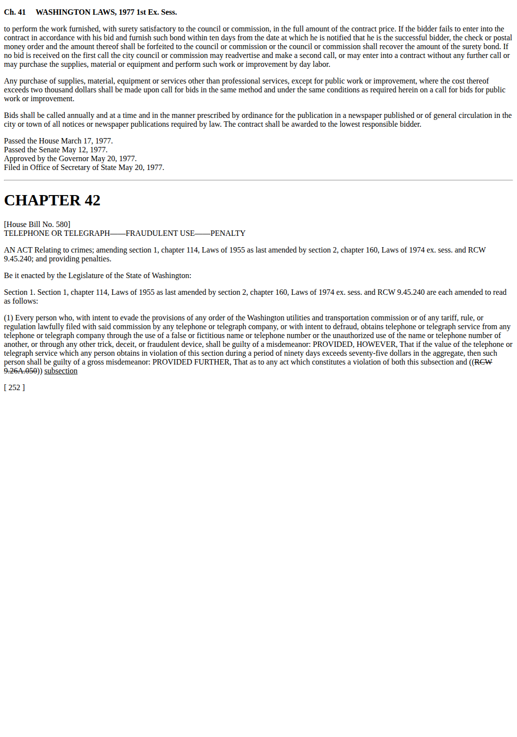Ch. 41 WASHINGTON LAWS, 1977 1st Ex. Sess.
to perform the work furnished, with surety satisfactory to the council or commission, in the full amount of the contract price. If the bidder fails to enter into the contract in accordance with his bid and furnish such bond within ten days from the date at which he is notified that he is the successful bidder, the check or postal money order and the amount thereof shall be forfeited to the council or commission or the council or commission shall recover the amount of the surety bond. If no bid is received on the first call the city council or commission may readvertise and make a second call, or may enter into a contract without any further call or may purchase the supplies, material or equipment and perform such work or improvement by day labor.
Any purchase of supplies, material, equipment or services other than professional services, except for public work or improvement, where the cost thereof exceeds two thousand dollars shall be made upon call for bids in the same method and under the same conditions as required herein on a call for bids for public work or improvement.
Bids shall be called annually and at a time and in the manner prescribed by ordinance for the publication in a newspaper published or of general circulation in the city or town of all notices or newspaper publications required by law. The contract shall be awarded to the lowest responsible bidder.
Passed the House March 17, 1977.
Passed the Senate May 12, 1977.
Approved by the Governor May 20, 1977.
Filed in Office of Secretary of State May 20, 1977.
CHAPTER 42
[House Bill No. 580]
TELEPHONE OR TELEGRAPH——FRAUDULENT USE——PENALTY
AN ACT Relating to crimes; amending section 1, chapter 114, Laws of 1955 as last amended by section 2, chapter 160, Laws of 1974 ex. sess. and RCW 9.45.240; and providing penalties.
Be it enacted by the Legislature of the State of Washington:
Section 1. Section 1, chapter 114, Laws of 1955 as last amended by section 2, chapter 160, Laws of 1974 ex. sess. and RCW 9.45.240 are each amended to read as follows:
(1) Every person who, with intent to evade the provisions of any order of the Washington utilities and transportation commission or of any tariff, rule, or regulation lawfully filed with said commission by any telephone or telegraph company, or with intent to defraud, obtains telephone or telegraph service from any telephone or telegraph company through the use of a false or fictitious name or telephone number or the unauthorized use of the name or telephone number of another, or through any other trick, deceit, or fraudulent device, shall be guilty of a misdemeanor: PROVIDED, HOWEVER, That if the value of the telephone or telegraph service which any person obtains in violation of this section during a period of ninety days exceeds seventy-five dollars in the aggregate, then such person shall be guilty of a gross misdemeanor: PROVIDED FURTHER, That as to any act which constitutes a violation of both this subsection and ((RCW 9.26A.050)) subsection
[ 252 ]